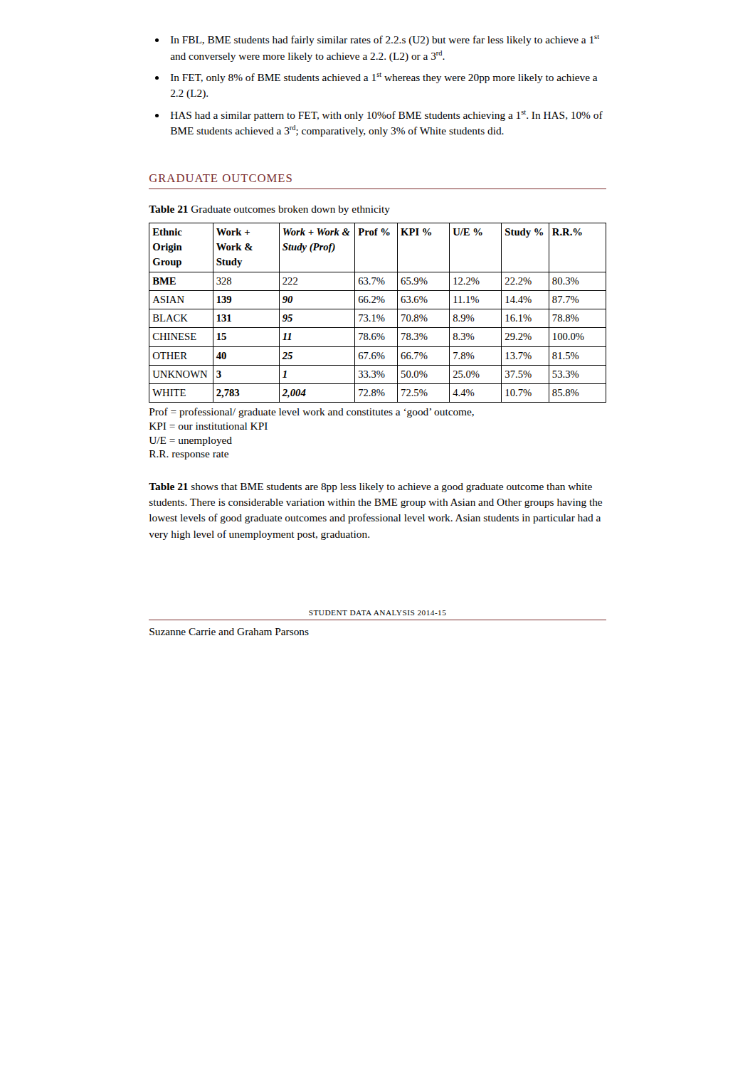In FBL, BME students had fairly similar rates of 2.2.s (U2) but were far less likely to achieve a 1st and conversely were more likely to achieve a 2.2. (L2) or a 3rd.
In FET, only 8% of BME students achieved a 1st whereas they were 20pp more likely to achieve a 2.2 (L2).
HAS had a similar pattern to FET, with only 10%of BME students achieving a 1st. In HAS, 10% of BME students achieved a 3rd; comparatively, only 3% of White students did.
Graduate Outcomes
Table 21 Graduate outcomes broken down by ethnicity
| Ethnic Origin Group | Work + Work & Study | Work + Work & Study (Prof) | Prof % | KPI % | U/E % | Study % | R.R.% |
| --- | --- | --- | --- | --- | --- | --- | --- |
| BME | 328 | 222 | 63.7% | 65.9% | 12.2% | 22.2% | 80.3% |
| ASIAN | 139 | 90 | 66.2% | 63.6% | 11.1% | 14.4% | 87.7% |
| BLACK | 131 | 95 | 73.1% | 70.8% | 8.9% | 16.1% | 78.8% |
| CHINESE | 15 | 11 | 78.6% | 78.3% | 8.3% | 29.2% | 100.0% |
| OTHER | 40 | 25 | 67.6% | 66.7% | 7.8% | 13.7% | 81.5% |
| UNKNOWN | 3 | 1 | 33.3% | 50.0% | 25.0% | 37.5% | 53.3% |
| WHITE | 2,783 | 2,004 | 72.8% | 72.5% | 4.4% | 10.7% | 85.8% |
Prof = professional/ graduate level work and constitutes a ‘good’ outcome,
KPI = our institutional KPI
U/E = unemployed
R.R. response rate
Table 21 shows that BME students are 8pp less likely to achieve a good graduate outcome than white students. There is considerable variation within the BME group with Asian and Other groups having the lowest levels of good graduate outcomes and professional level work. Asian students in particular had a very high level of unemployment post, graduation.
Student Data Analysis 2014-15
Suzanne Carrie and Graham Parsons